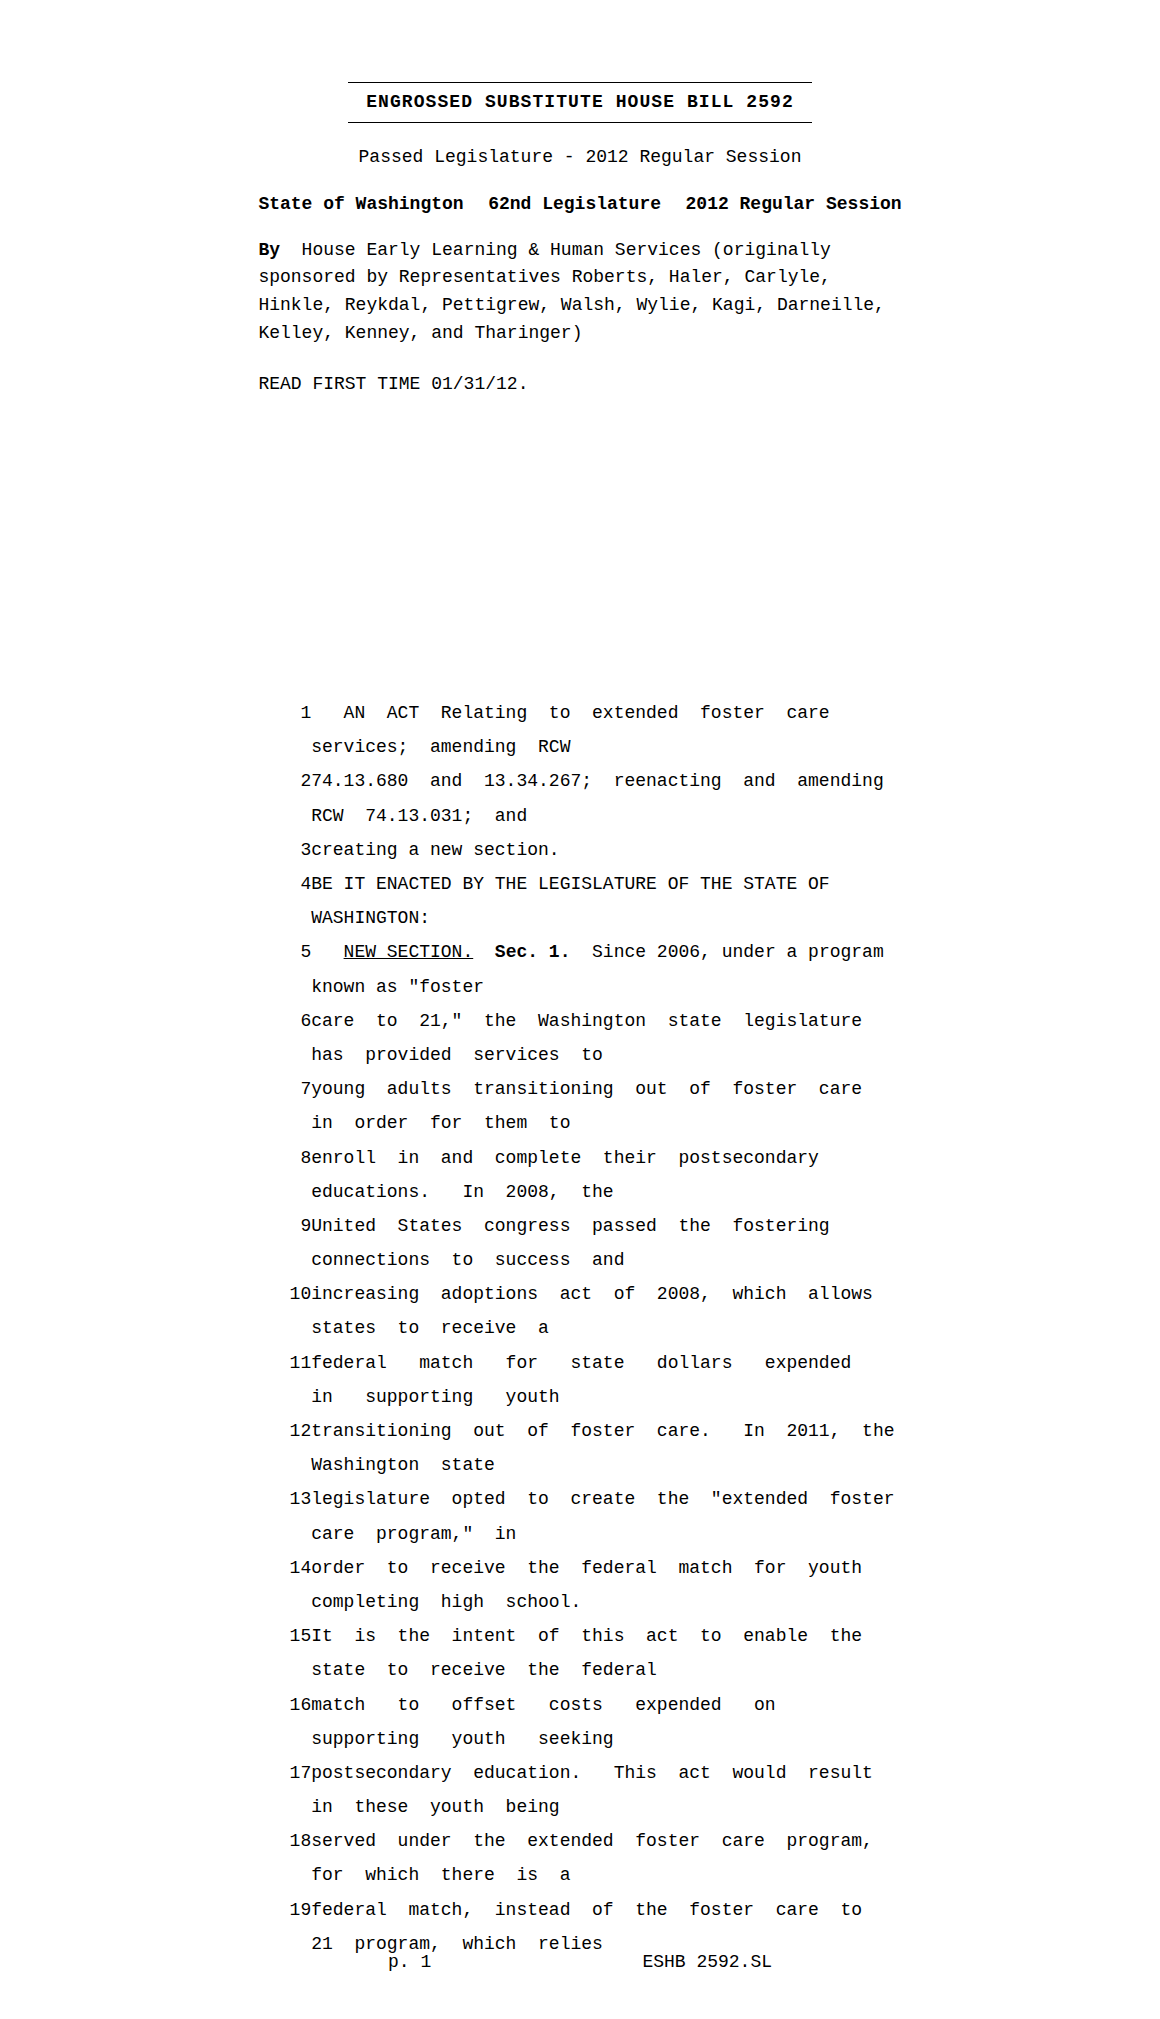ENGROSSED SUBSTITUTE HOUSE BILL 2592
Passed Legislature - 2012 Regular Session
State of Washington 62nd Legislature 2012 Regular Session
By House Early Learning & Human Services (originally sponsored by Representatives Roberts, Haler, Carlyle, Hinkle, Reykdal, Pettigrew, Walsh, Wylie, Kagi, Darneille, Kelley, Kenney, and Tharinger)
READ FIRST TIME 01/31/12.
| 1 | AN ACT Relating to extended foster care services; amending RCW |
| 2 | 74.13.680 and 13.34.267; reenacting and amending RCW 74.13.031; and |
| 3 | creating a new section. |
| 4 | BE IT ENACTED BY THE LEGISLATURE OF THE STATE OF WASHINGTON: |
| 5 | NEW SECTION. Sec. 1. Since 2006, under a program known as "foster |
| 6 | care to 21," the Washington state legislature has provided services to |
| 7 | young adults transitioning out of foster care in order for them to |
| 8 | enroll in and complete their postsecondary educations. In 2008, the |
| 9 | United States congress passed the fostering connections to success and |
| 10 | increasing adoptions act of 2008, which allows states to receive a |
| 11 | federal match for state dollars expended in supporting youth |
| 12 | transitioning out of foster care. In 2011, the Washington state |
| 13 | legislature opted to create the "extended foster care program," in |
| 14 | order to receive the federal match for youth completing high school. |
| 15 | It is the intent of this act to enable the state to receive the federal |
| 16 | match to offset costs expended on supporting youth seeking |
| 17 | postsecondary education. This act would result in these youth being |
| 18 | served under the extended foster care program, for which there is a |
| 19 | federal match, instead of the foster care to 21 program, which relies |
p. 1 ESHB 2592.SL